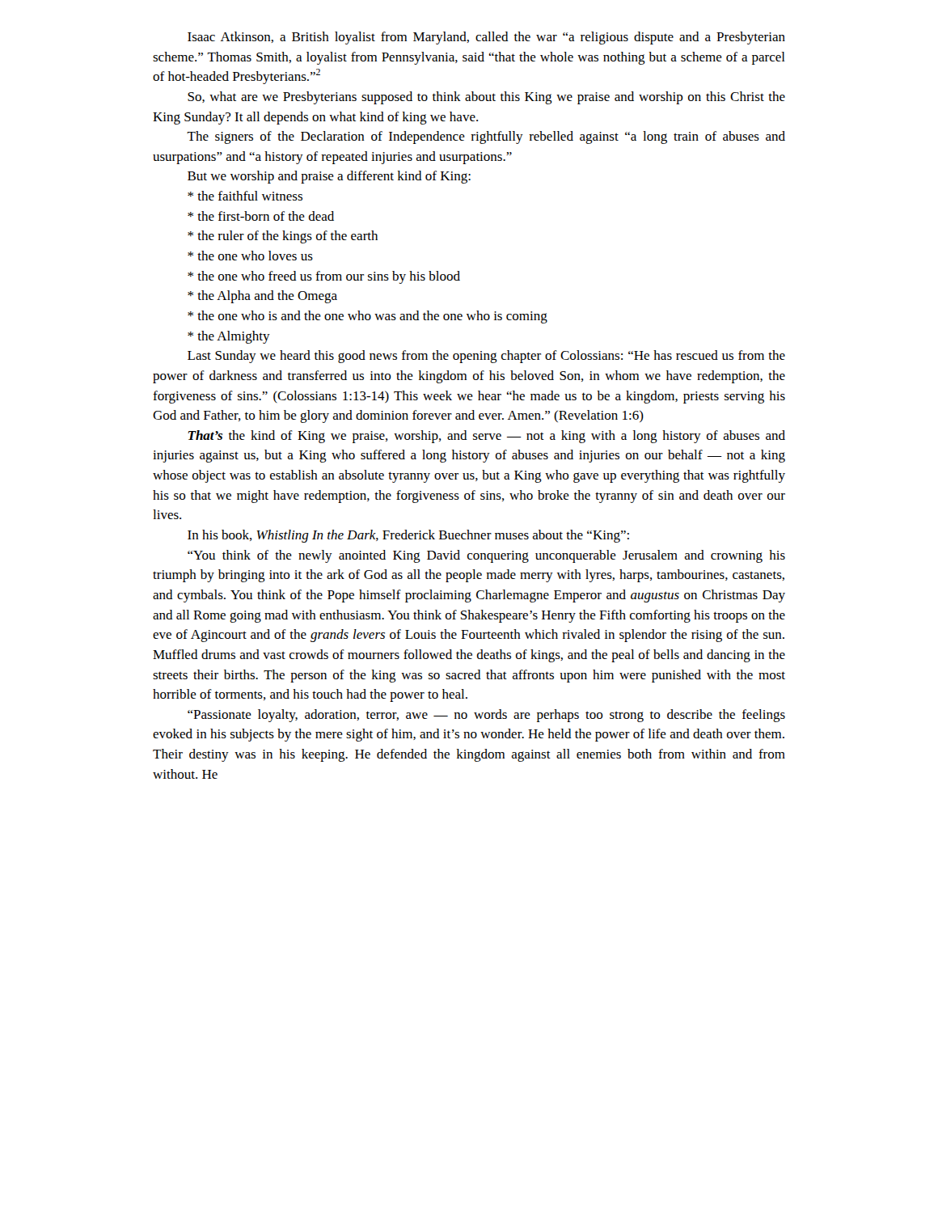Isaac Atkinson, a British loyalist from Maryland, called the war “a religious dispute and a Presbyterian scheme.” Thomas Smith, a loyalist from Pennsylvania, said “that the whole was nothing but a scheme of a parcel of hot-headed Presbyterians.”2
So, what are we Presbyterians supposed to think about this King we praise and worship on this Christ the King Sunday? It all depends on what kind of king we have.
The signers of the Declaration of Independence rightfully rebelled against “a long train of abuses and usurpations” and “a history of repeated injuries and usurpations.”
But we worship and praise a different kind of King:
the faithful witness
the first-born of the dead
the ruler of the kings of the earth
the one who loves us
the one who freed us from our sins by his blood
the Alpha and the Omega
the one who is and the one who was and the one who is coming
the Almighty
Last Sunday we heard this good news from the opening chapter of Colossians: “He has rescued us from the power of darkness and transferred us into the kingdom of his beloved Son, in whom we have redemption, the forgiveness of sins.” (Colossians 1:13-14) This week we hear “he made us to be a kingdom, priests serving his God and Father, to him be glory and dominion forever and ever. Amen.” (Revelation 1:6)
That’s the kind of King we praise, worship, and serve — not a king with a long history of abuses and injuries against us, but a King who suffered a long history of abuses and injuries on our behalf — not a king whose object was to establish an absolute tyranny over us, but a King who gave up everything that was rightfully his so that we might have redemption, the forgiveness of sins, who broke the tyranny of sin and death over our lives.
In his book, Whistling In the Dark, Frederick Buechner muses about the “King”:
“You think of the newly anointed King David conquering unconquerable Jerusalem and crowning his triumph by bringing into it the ark of God as all the people made merry with lyres, harps, tambourines, castanets, and cymbals. You think of the Pope himself proclaiming Charlemagne Emperor and augustus on Christmas Day and all Rome going mad with enthusiasm. You think of Shakespeare’s Henry the Fifth comforting his troops on the eve of Agincourt and of the grands levers of Louis the Fourteenth which rivaled in splendor the rising of the sun. Muffled drums and vast crowds of mourners followed the deaths of kings, and the peal of bells and dancing in the streets their births. The person of the king was so sacred that affronts upon him were punished with the most horrible of torments, and his touch had the power to heal.
“Passionate loyalty, adoration, terror, awe — no words are perhaps too strong to describe the feelings evoked in his subjects by the mere sight of him, and it’s no wonder. He held the power of life and death over them. Their destiny was in his keeping. He defended the kingdom against all enemies both from within and from without. He